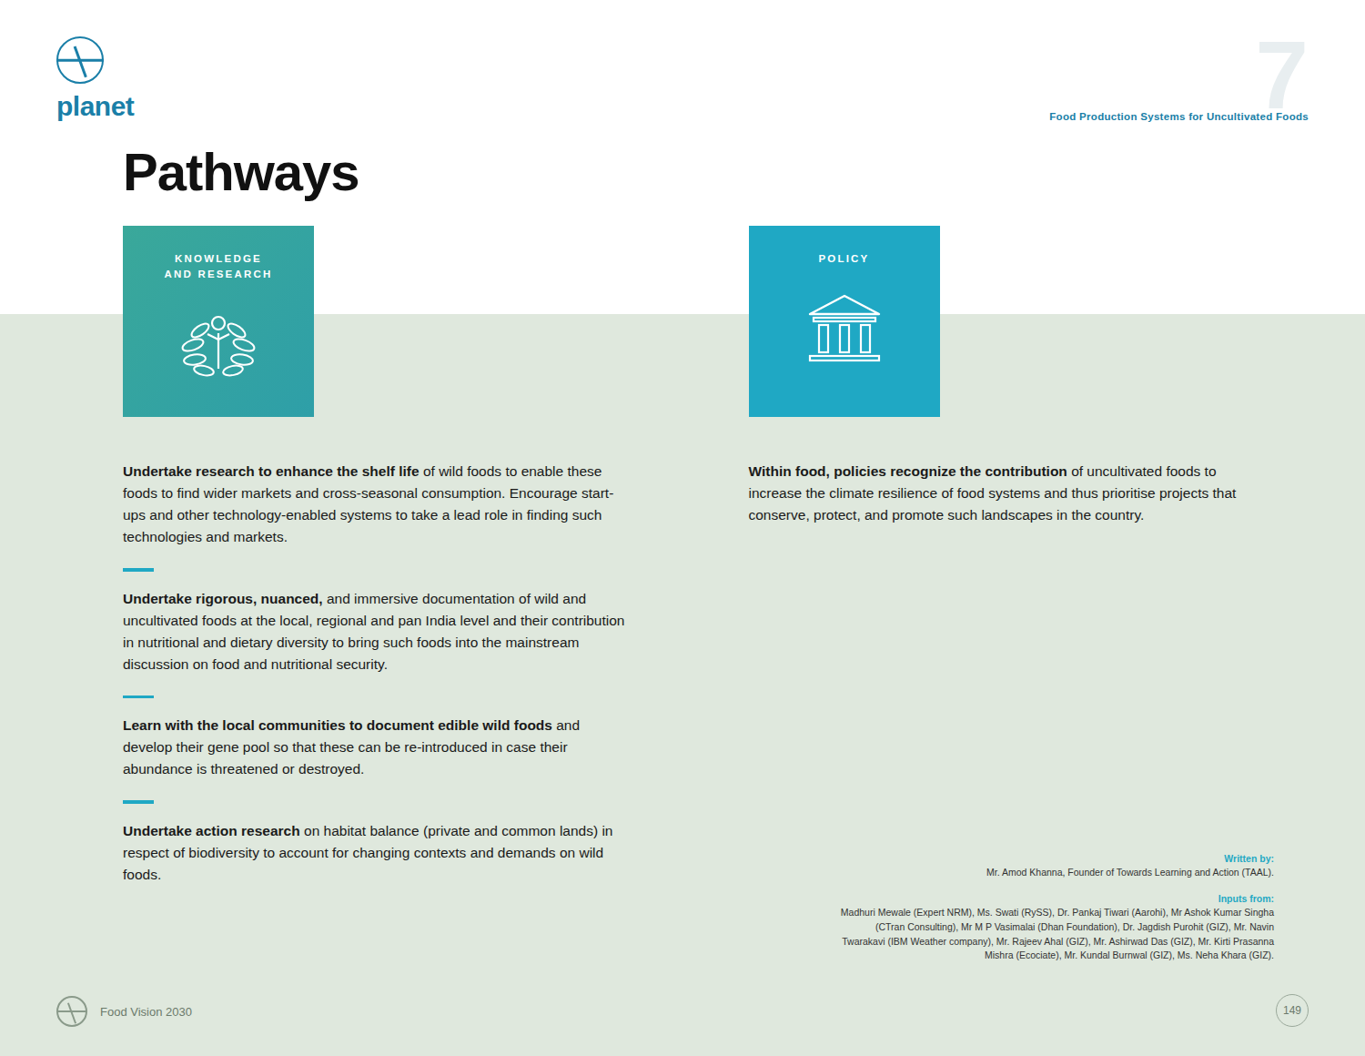planet
7
Food Production Systems for Uncultivated Foods
Pathways
KNOWLEDGE
AND RESEARCH
Undertake research to enhance the shelf life of wild foods to enable these foods to find wider markets and cross-seasonal consumption. Encourage start-ups and other technology-enabled systems to take a lead role in finding such technologies and markets.
Undertake rigorous, nuanced, and immersive documentation of wild and uncultivated foods at the local, regional and pan India level and their contribution in nutritional and dietary diversity to bring such foods into the mainstream discussion on food and nutritional security.
Learn with the local communities to document edible wild foods and develop their gene pool so that these can be re-introduced in case their abundance is threatened or destroyed.
Undertake action research on habitat balance (private and common lands) in respect of biodiversity to account for changing contexts and demands on wild foods.
POLICY
Within food, policies recognize the contribution of uncultivated foods to increase the climate resilience of food systems and thus prioritise projects that conserve, protect, and promote such landscapes in the country.
Written by:
Mr. Amod Khanna, Founder of Towards Learning and Action (TAAL).
Inputs from:
Madhuri Mewale (Expert NRM), Ms. Swati (RySS), Dr. Pankaj Tiwari (Aarohi), Mr Ashok Kumar Singha (CTran Consulting), Mr M P Vasimalai (Dhan Foundation), Dr. Jagdish Purohit (GIZ), Mr. Navin Twarakavi (IBM Weather company), Mr. Rajeev Ahal (GIZ), Mr. Ashirwad Das (GIZ), Mr. Kirti Prasanna Mishra (Ecociate), Mr. Kundal Burnwal (GIZ), Ms. Neha Khara (GIZ).
Food Vision 2030
149